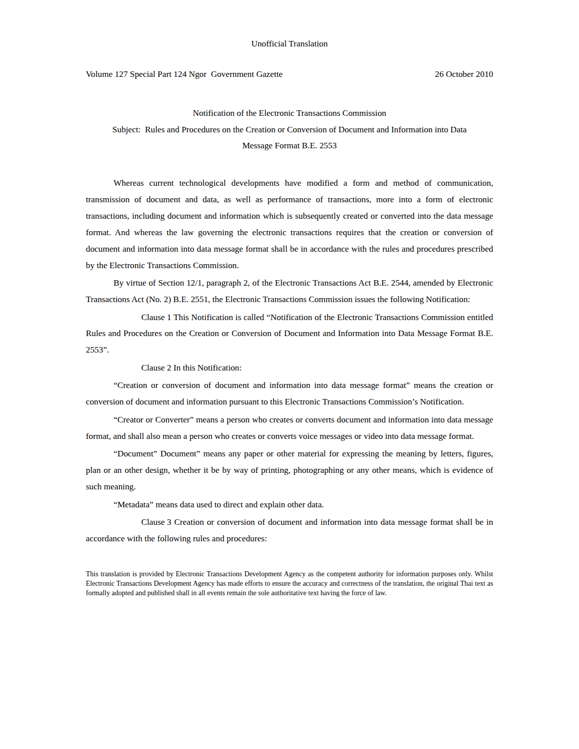Unofficial Translation
Volume 127 Special Part 124 Ngor Government Gazette 26 October 2010
Notification of the Electronic Transactions Commission
Subject: Rules and Procedures on the Creation or Conversion of Document and Information into Data Message Format B.E. 2553
Whereas current technological developments have modified a form and method of communication, transmission of document and data, as well as performance of transactions, more into a form of electronic transactions, including document and information which is subsequently created or converted into the data message format. And whereas the law governing the electronic transactions requires that the creation or conversion of document and information into data message format shall be in accordance with the rules and procedures prescribed by the Electronic Transactions Commission.
By virtue of Section 12/1, paragraph 2, of the Electronic Transactions Act B.E. 2544, amended by Electronic Transactions Act (No. 2) B.E. 2551, the Electronic Transactions Commission issues the following Notification:
Clause 1 This Notification is called “Notification of the Electronic Transactions Commission entitled Rules and Procedures on the Creation or Conversion of Document and Information into Data Message Format B.E. 2553”.
Clause 2 In this Notification:
“Creation or conversion of document and information into data message format” means the creation or conversion of document and information pursuant to this Electronic Transactions Commission’s Notification.
“Creator or Converter” means a person who creates or converts document and information into data message format, and shall also mean a person who creates or converts voice messages or video into data message format.
“Document” Document” means any paper or other material for expressing the meaning by letters, figures, plan or an other design, whether it be by way of printing, photographing or any other means, which is evidence of such meaning.
“Metadata” means data used to direct and explain other data.
Clause 3 Creation or conversion of document and information into data message format shall be in accordance with the following rules and procedures:
This translation is provided by Electronic Transactions Development Agency as the competent authority for information purposes only. Whilst Electronic Transactions Development Agency has made efforts to ensure the accuracy and correctness of the translation, the original Thai text as formally adopted and published shall in all events remain the sole authoritative text having the force of law.